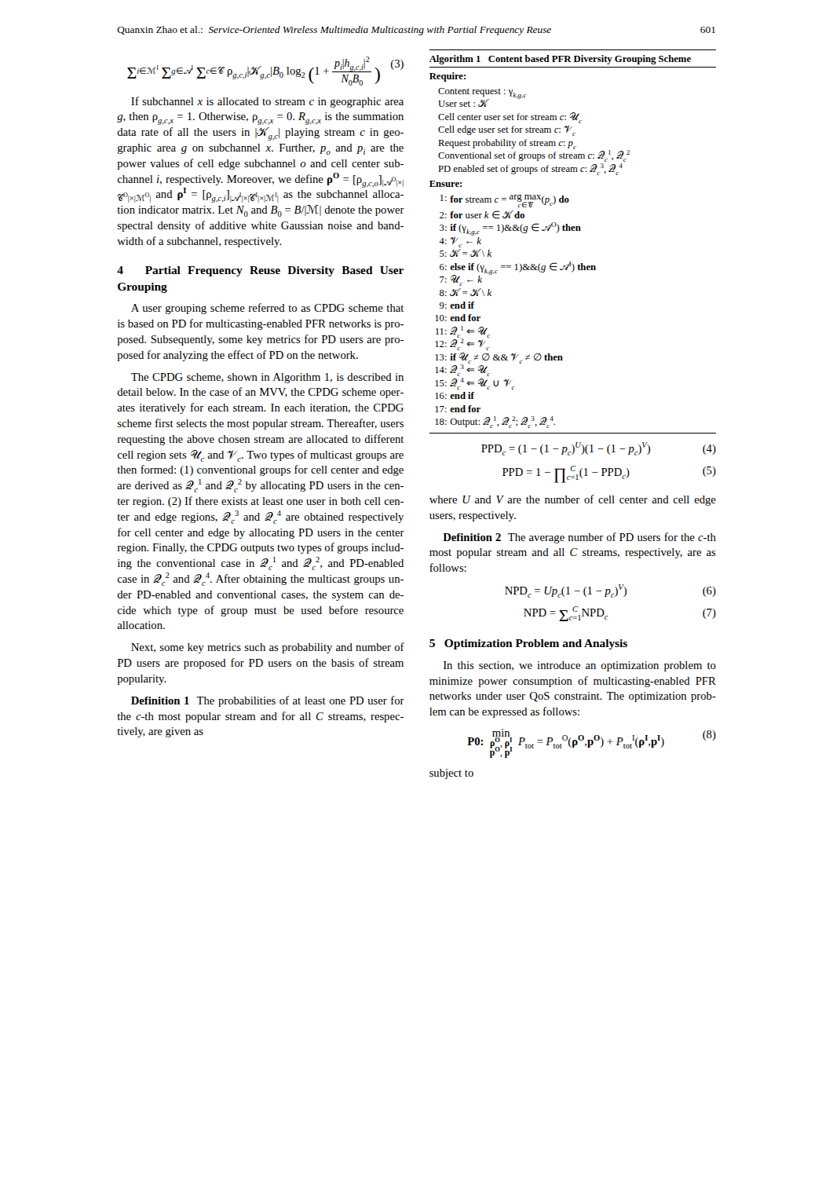Quanxin Zhao et al.: Service-Oriented Wireless Multimedia Multicasting with Partial Frequency Reuse 601
(3) Σi∈ℳI Σg∈𝒜I Σc∈𝒞 ρg,c,i|𝒦g,c|B0 log2 (1 + pi|hg,c,i|2 N0B0 )
If subchannel x is allocated to stream c in geographic area g, then ρg,c,x = 1. Otherwise, ρg,c,x = 0. Rg,c,x is the summation data rate of all the users in |𝒦g,c| playing stream c in geographic area g on subchannel x. Further, po and pi are the power values of cell edge subchannel o and cell center subchannel i, respectively. Moreover, we define ρO = [ρg,c,o]|𝒜O|×|𝒞O|×|ℳO| and ρI = [ρg,c,i]|𝒜I|×|𝒞I|×|ℳI| as the subchannel allocation indicator matrix. Let N0 and B0 = B/|ℳ| denote the power spectral density of additive white Gaussian noise and bandwidth of a subchannel, respectively.
4 Partial Frequency Reuse Diversity Based User Grouping
A user grouping scheme referred to as CPDG scheme that is based on PD for multicasting-enabled PFR networks is proposed. Subsequently, some key metrics for PD users are proposed for analyzing the effect of PD on the network.
The CPDG scheme, shown in Algorithm 1, is described in detail below. In the case of an MVV, the CPDG scheme operates iteratively for each stream. In each iteration, the CPDG scheme first selects the most popular stream. Thereafter, users requesting the above chosen stream are allocated to different cell region sets 𝒰c and 𝒱c. Two types of multicast groups are then formed: (1) conventional groups for cell center and edge are derived as 𝒬c1 and 𝒬c2 by allocating PD users in the center region. (2) If there exists at least one user in both cell center and edge regions, 𝒬c3 and 𝒬c4 are obtained respectively for cell center and edge by allocating PD users in the center region. Finally, the CPDG outputs two types of groups including the conventional case in 𝒬c1 and 𝒬c2, and PD-enabled case in 𝒬c2 and 𝒬c4. After obtaining the multicast groups under PD-enabled and conventional cases, the system can decide which type of group must be used before resource allocation.
Next, some key metrics such as probability and number of PD users are proposed for PD users on the basis of stream popularity.
Definition 1 The probabilities of at least one PD user for the c-th most popular stream and for all C streams, respectively, are given as
Algorithm 1 Content based PFR Diversity Grouping Scheme
Require:
Content request : γk,g,c
User set : 𝒦
Cell center user set for stream c: 𝒰c
Cell edge user set for stream c: 𝒱c
Request probability of stream c: pc
Conventional set of groups of stream c: 𝒬c1, 𝒬c2
PD enabled set of groups of stream c: 𝒬c3, 𝒬c4
Ensure:
for stream c = arg max c∈𝒞(pc) do
for user k ∈ 𝒦 do
if (γk,g,c == 1)&&(g ∈ 𝒜O) then
𝒱c ← k
𝒦 = 𝒦 \ k
else if (γk,g,c == 1)&&(g ∈ 𝒜I) then
𝒰c ← k
𝒦 = 𝒦 \ k
end if
end for
𝒬c1 ⇐ 𝒰c
𝒬c2 ⇐ 𝒱c
if 𝒰c ≠ ∅ && 𝒱c ≠ ∅ then
𝒬c3 ⇐ 𝒰c
𝒬c4 ⇐ 𝒰c ∪ 𝒱c
end if
end for
Output: 𝒬c1, 𝒬c2; 𝒬c3, 𝒬c4.
(4) PPDc = (1 − (1 − pc)U)(1 − (1 − pc)V)
(5) PPD = 1 − ∏Cc=1(1 − PPDc)
where U and V are the number of cell center and cell edge users, respectively.
Definition 2 The average number of PD users for the c-th most popular stream and all C streams, respectively, are as follows:
(6) NPDc = Upc(1 − (1 − pc)V)
(7) NPD = ΣCc=1 NPDc
5 Optimization Problem and Analysis
In this section, we introduce an optimization problem to minimize power consumption of multicasting-enabled PFR networks under user QoS constraint. The optimization problem can be expressed as follows:
(8) P0: min ρO, ρI pO, pI Ptot = PtotO(ρO,pO) + PtotI(ρI,pI)
subject to